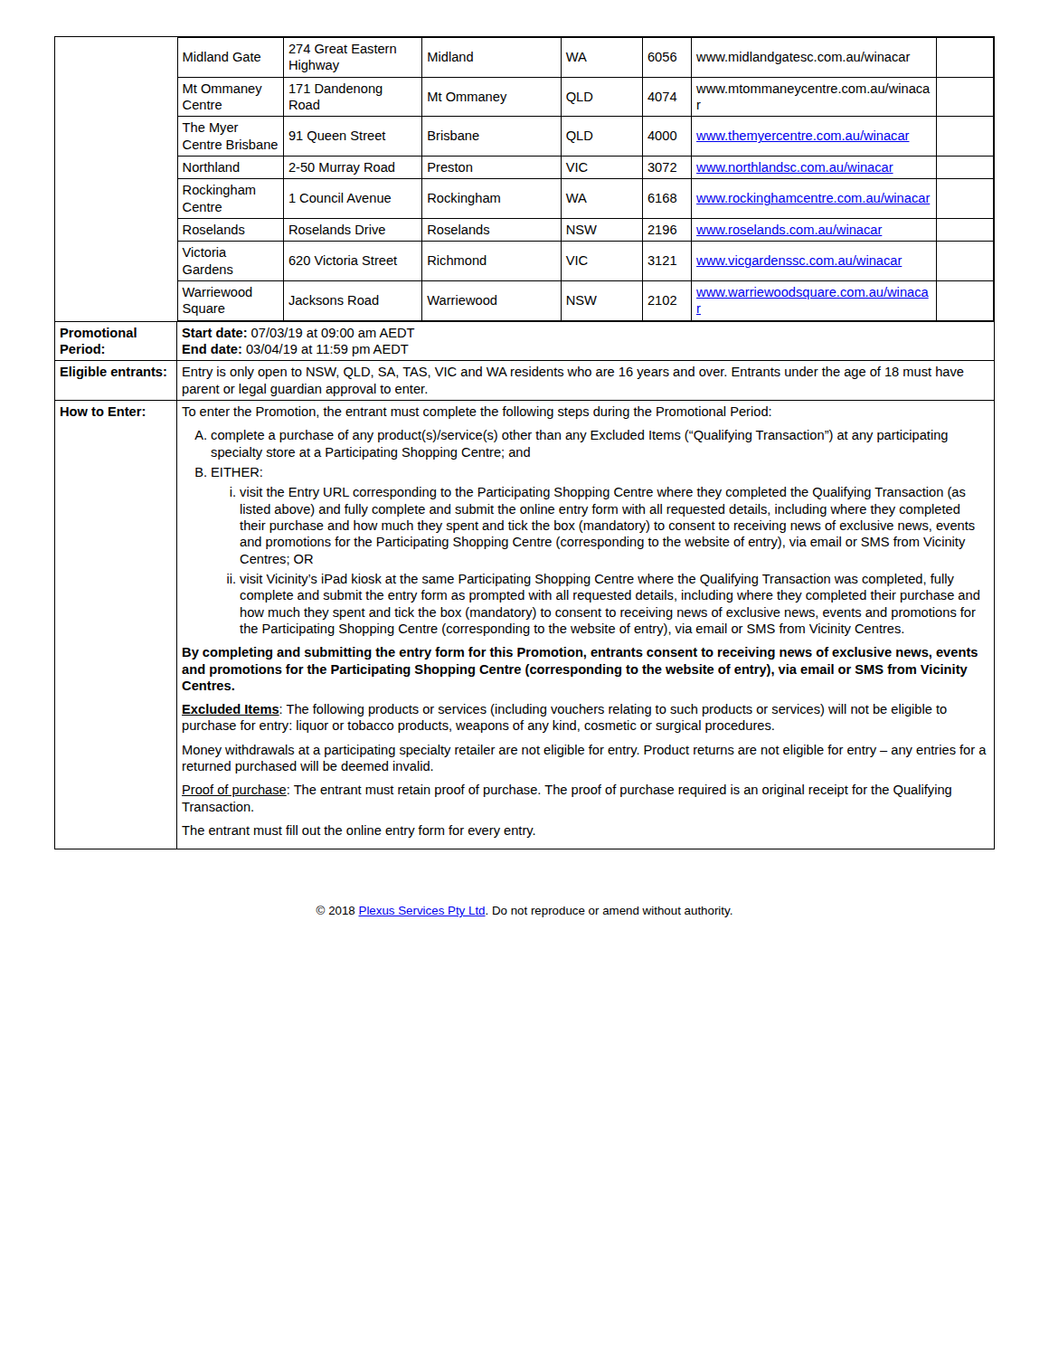| | / Midland Gate / 274 Great Eastern Highway / Midland / WA / 6056 / www.midlandgatesc.com.au/winacar / / / Mt Ommaney Centre / 171 Dandenong Road / Mt Ommaney / QLD / 4074 / www.mtommaneycentre.com.au/winacar / / / The Myer Centre Brisbane / 91 Queen Street / Brisbane / QLD / 4000 / www.themyercentre.com.au/winacar / / / Northland / 2-50 Murray Road / Preston / VIC / 3072 / www.northlandsc.com.au/winacar / / / Rockingham Centre / 1 Council Avenue / Rockingham / WA / 6168 / www.rockinghamcentre.com.au/winacar / / / Roselands / Roselands Drive / Roselands / NSW / 2196 / www.roselands.com.au/winacar / / / Victoria Gardens / 620 Victoria Street / Richmond / VIC / 3121 / www.vicgardenssc.com.au/winacar / / / Warriewood Square / Jacksons Road / Warriewood / NSW / 2102 / www.warriewoodsquare.com.au/winacar / / |
| Promotional Period: | Start date: 07/03/19 at 09:00 am AEDT End date: 03/04/19 at 11:59 pm AEDT |
| Eligible entrants: | Entry is only open to NSW, QLD, SA, TAS, VIC and WA residents who are 16 years and over. Entrants under the age of 18 must have parent or legal guardian approval to enter. |
| How to Enter: | To enter the Promotion, the entrant must complete the following steps during the Promotional Period: complete a purchase of any product(s)/service(s) other than any Excluded Items (“Qualifying Transaction”) at any participating specialty store at a Participating Shopping Centre; and EITHER: visit the Entry URL corresponding to the Participating Shopping Centre where they completed the Qualifying Transaction (as listed above) and fully complete and submit the online entry form with all requested details, including where they completed their purchase and how much they spent and tick the box (mandatory) to consent to receiving news of exclusive news, events and promotions for the Participating Shopping Centre (corresponding to the website of entry), via email or SMS from Vicinity Centres; OR visit Vicinity’s iPad kiosk at the same Participating Shopping Centre where the Qualifying Transaction was completed, fully complete and submit the entry form as prompted with all requested details, including where they completed their purchase and how much they spent and tick the box (mandatory) to consent to receiving news of exclusive news, events and promotions for the Participating Shopping Centre (corresponding to the website of entry), via email or SMS from Vicinity Centres. By completing and submitting the entry form for this Promotion, entrants consent to receiving news of exclusive news, events and promotions for the Participating Shopping Centre (corresponding to the website of entry), via email or SMS from Vicinity Centres. Excluded Items : The following products or services (including vouchers relating to such products or services) will not be eligible to purchase for entry: liquor or tobacco products, weapons of any kind, cosmetic or surgical procedures. Money withdrawals at a participating specialty retailer are not eligible for entry. Product returns are not eligible for entry – any entries for a returned purchased will be deemed invalid. Proof of purchase : The entrant must retain proof of purchase. The proof of purchase required is an original receipt for the Qualifying Transaction. The entrant must fill out the online entry form for every entry. |
© 2018 Plexus Services Pty Ltd. Do not reproduce or amend without authority.